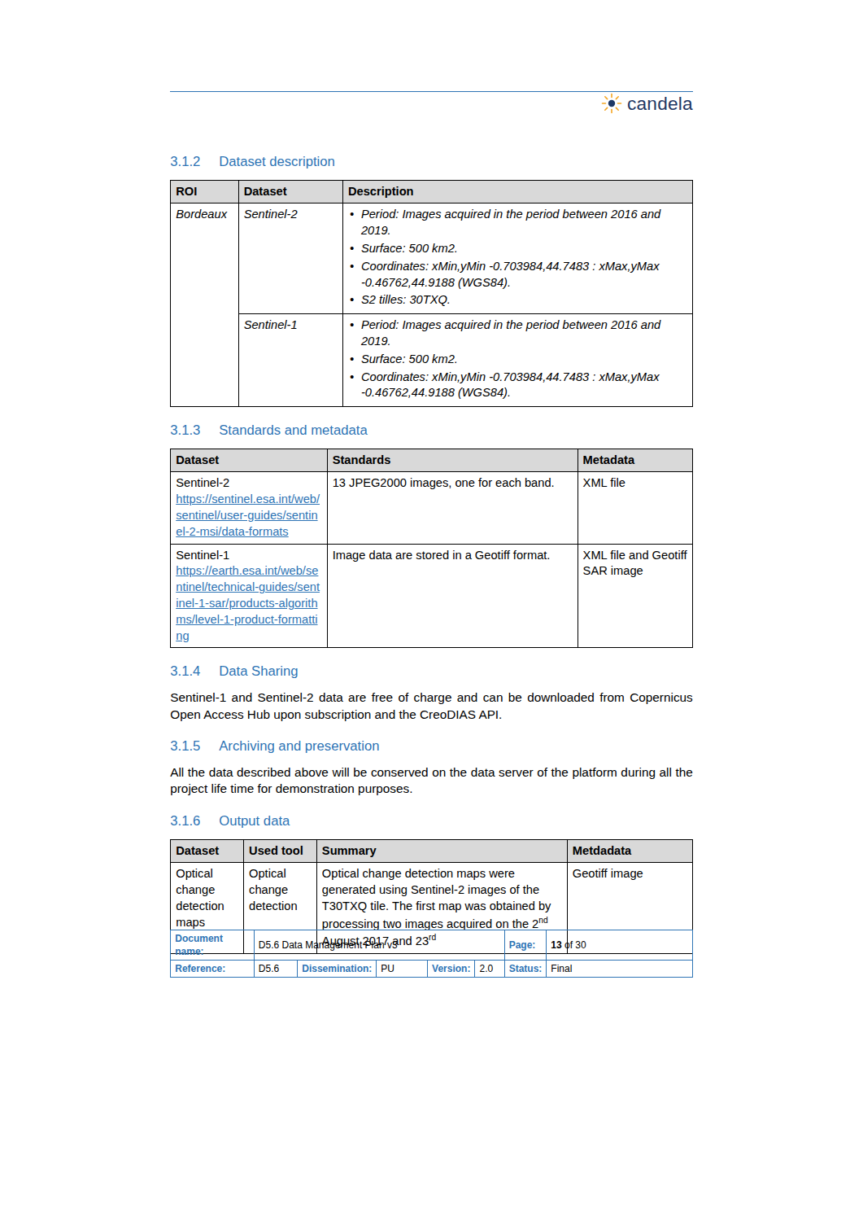candela
3.1.2 Dataset description
| ROI | Dataset | Description |
| --- | --- | --- |
| Bordeaux | Sentinel-2 | Period: Images acquired in the period between 2016 and 2019. Surface: 500 km2. Coordinates: xMin,yMin -0.703984,44.7483 : xMax,yMax -0.46762,44.9188 (WGS84). S2 tilles: 30TXQ. |
| Sentinel-1 | Period: Images acquired in the period between 2016 and 2019. Surface: 500 km2. Coordinates: xMin,yMin -0.703984,44.7483 : xMax,yMax -0.46762,44.9188 (WGS84). |
3.1.3 Standards and metadata
| Dataset | Standards | Metadata |
| --- | --- | --- |
| Sentinel-2 https://sentinel.esa.int/web/sentinel/user-guides/sentinel-2-msi/data-formats | 13 JPEG2000 images, one for each band. | XML file |
| Sentinel-1 https://earth.esa.int/web/sentinel/technical-guides/sentinel-1-sar/products-algorithms/level-1-product-formatting | Image data are stored in a Geotiff format. | XML file and Geotiff SAR image |
3.1.4 Data Sharing
Sentinel-1 and Sentinel-2 data are free of charge and can be downloaded from Copernicus Open Access Hub upon subscription and the CreoDIAS API.
3.1.5 Archiving and preservation
All the data described above will be conserved on the data server of the platform during all the project life time for demonstration purposes.
3.1.6 Output data
| Dataset | Used tool | Summary | Metdadata |
| --- | --- | --- | --- |
| Optical change detection maps | Optical change detection | Optical change detection maps were generated using Sentinel-2 images of the T30TXQ tile. The first map was obtained by processing two images acquired on the 2 nd August 2017 and 23 rd | Geotiff image |
| Document name: | D5.6 Data Management Plan v3 | Page: | 13 of 30 |
| Reference: | / D5.6 / Dissemination: / PU / Version: / 2.0 / | Status: | Final |